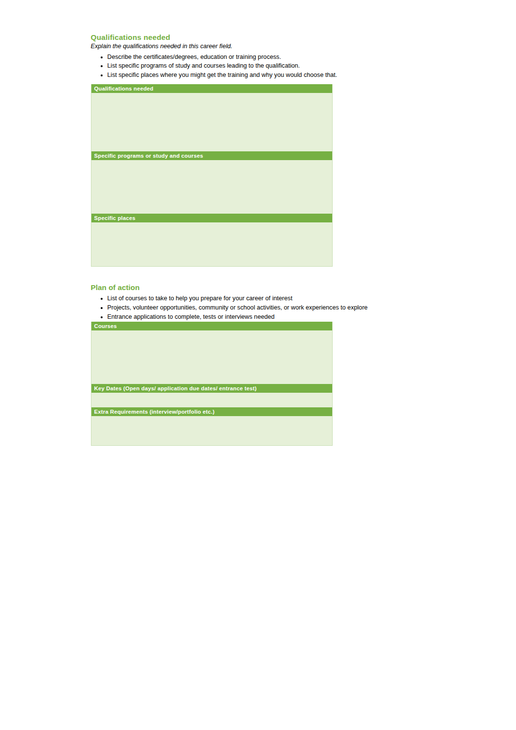Qualifications needed
Explain the qualifications needed in this career field.
Describe the certificates/degrees, education or training process.
List specific programs of study and courses leading to the qualification.
List specific places where you might get the training and why you would choose that.
Qualifications needed
Specific programs or study and courses
Specific places
Plan of action
List of courses to take to help you prepare for your career of interest
Projects, volunteer opportunities, community or school activities, or work experiences to explore
Entrance applications to complete, tests or interviews needed
Courses
Key Dates (Open days/ application due dates/ entrance test)
Extra Requirements (interview/portfolio etc.)